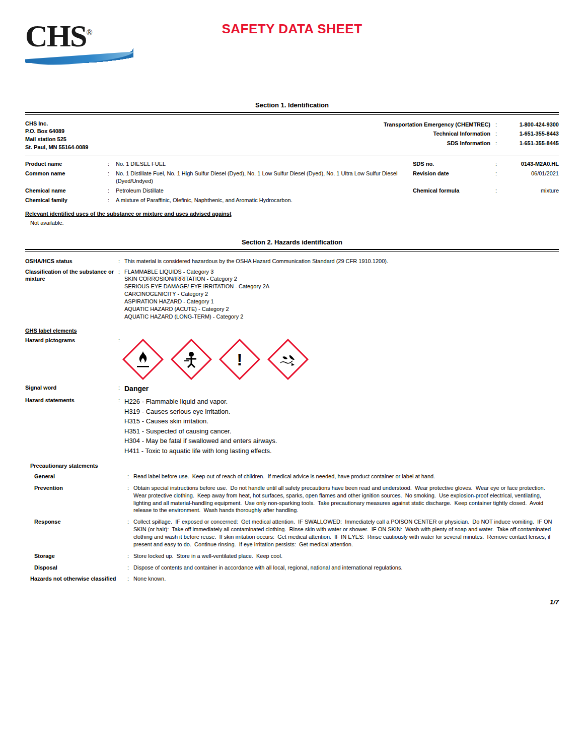CHS®
SAFETY DATA SHEET
Section 1. Identification
| CHS Inc. P.O. Box 64089 Mail station 525 St. Paul, MN 55164-0089 | / Transportation Emergency (CHEMTREC) / : / 1-800-424-9300 / / Technical Information / : / 1-651-355-8443 / / SDS Information / : / 1-651-355-8445 / |
| Product name | : | No. 1 DIESEL FUEL | SDS no. | : | 0143-M2A0.HL |
| Common name | : | No. 1 Distillate Fuel, No. 1 High Sulfur Diesel (Dyed), No. 1 Low Sulfur Diesel (Dyed), No. 1 Ultra Low Sulfur Diesel (Dyed/Undyed) | Revision date | : | 06/01/2021 |
| Chemical name | : | Petroleum Distillate | Chemical formula | : | mixture |
| Chemical family | : | A mixture of Paraffinic, Olefinic, Naphthenic, and Aromatic Hydrocarbon. |
Relevant identified uses of the substance or mixture and uses advised against
Not available.
Section 2. Hazards identification
| OSHA/HCS status | : | This material is considered hazardous by the OSHA Hazard Communication Standard (29 CFR 1910.1200). |
| Classification of the substance or mixture | : | FLAMMABLE LIQUIDS - Category 3 SKIN CORROSION/IRRITATION - Category 2 SERIOUS EYE DAMAGE/ EYE IRRITATION - Category 2A CARCINOGENICITY - Category 2 ASPIRATION HAZARD - Category 1 AQUATIC HAZARD (ACUTE) - Category 2 AQUATIC HAZARD (LONG-TERM) - Category 2 |
GHS label elements
| Hazard pictograms | : | ! |
| Signal word | : | Danger |
| Hazard statements | : | H226 - Flammable liquid and vapor. H319 - Causes serious eye irritation. H315 - Causes skin irritation. H351 - Suspected of causing cancer. H304 - May be fatal if swallowed and enters airways. H411 - Toxic to aquatic life with long lasting effects. |
Precautionary statements
| General | : | Read label before use. Keep out of reach of children. If medical advice is needed, have product container or label at hand. |
| Prevention | : | Obtain special instructions before use. Do not handle until all safety precautions have been read and understood. Wear protective gloves. Wear eye or face protection. Wear protective clothing. Keep away from heat, hot surfaces, sparks, open flames and other ignition sources. No smoking. Use explosion-proof electrical, ventilating, lighting and all material-handling equipment. Use only non-sparking tools. Take precautionary measures against static discharge. Keep container tightly closed. Avoid release to the environment. Wash hands thoroughly after handling. |
| Response | : | Collect spillage. IF exposed or concerned: Get medical attention. IF SWALLOWED: Immediately call a POISON CENTER or physician. Do NOT induce vomiting. IF ON SKIN (or hair): Take off immediately all contaminated clothing. Rinse skin with water or shower. IF ON SKIN: Wash with plenty of soap and water. Take off contaminated clothing and wash it before reuse. If skin irritation occurs: Get medical attention. IF IN EYES: Rinse cautiously with water for several minutes. Remove contact lenses, if present and easy to do. Continue rinsing. If eye irritation persists: Get medical attention. |
| Storage | : | Store locked up. Store in a well-ventilated place. Keep cool. |
| Disposal | : | Dispose of contents and container in accordance with all local, regional, national and international regulations. |
| Hazards not otherwise classified | : | None known. |
1/7